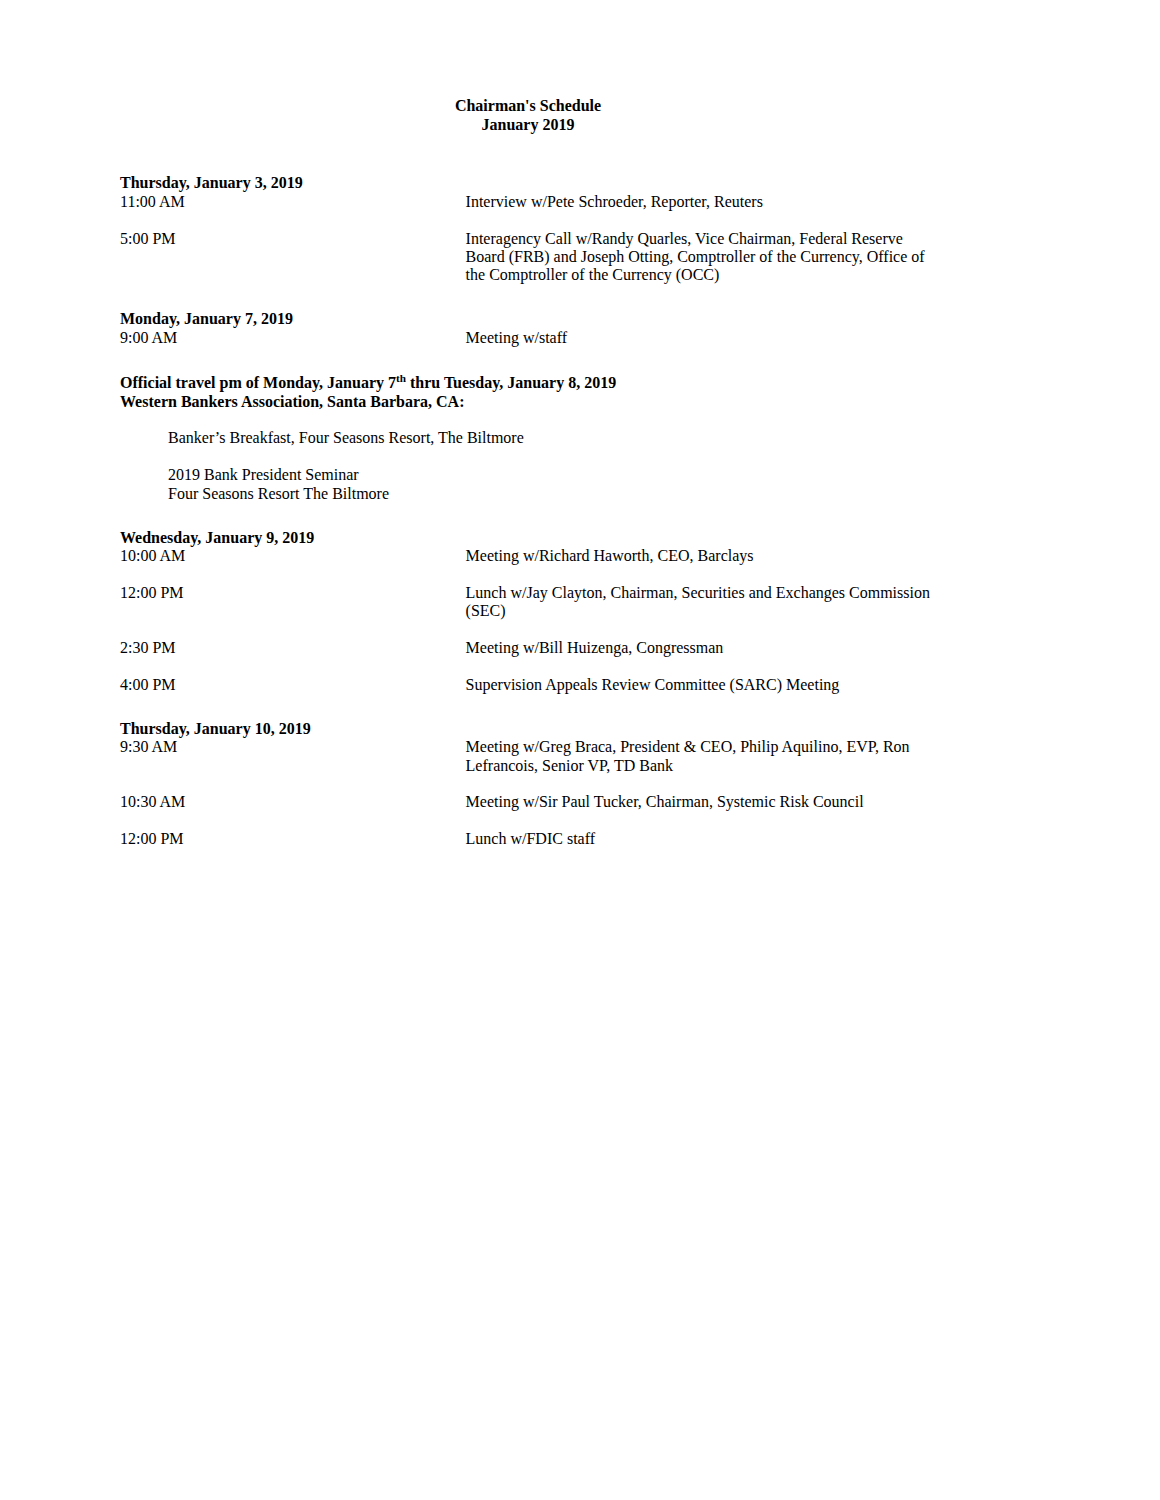Chairman's Schedule
January 2019
Thursday, January 3, 2019
| 11:00 AM | Interview w/Pete Schroeder, Reporter, Reuters |
| 5:00 PM | Interagency Call w/Randy Quarles, Vice Chairman, Federal Reserve Board (FRB) and Joseph Otting, Comptroller of the Currency, Office of the Comptroller of the Currency (OCC) |
Monday, January 7, 2019
| 9:00 AM | Meeting w/staff |
Official travel pm of Monday, January 7th thru Tuesday, January 8, 2019
Western Bankers Association, Santa Barbara, CA:
Banker’s Breakfast, Four Seasons Resort, The Biltmore
2019 Bank President Seminar
Four Seasons Resort The Biltmore
Wednesday, January 9, 2019
| 10:00 AM | Meeting w/Richard Haworth, CEO, Barclays |
| 12:00 PM | Lunch w/Jay Clayton, Chairman, Securities and Exchanges Commission (SEC) |
| 2:30 PM | Meeting w/Bill Huizenga, Congressman |
| 4:00 PM | Supervision Appeals Review Committee (SARC) Meeting |
Thursday, January 10, 2019
| 9:30 AM | Meeting w/Greg Braca, President & CEO, Philip Aquilino, EVP, Ron Lefrancois, Senior VP, TD Bank |
| 10:30 AM | Meeting w/Sir Paul Tucker, Chairman, Systemic Risk Council |
| 12:00 PM | Lunch w/FDIC staff |